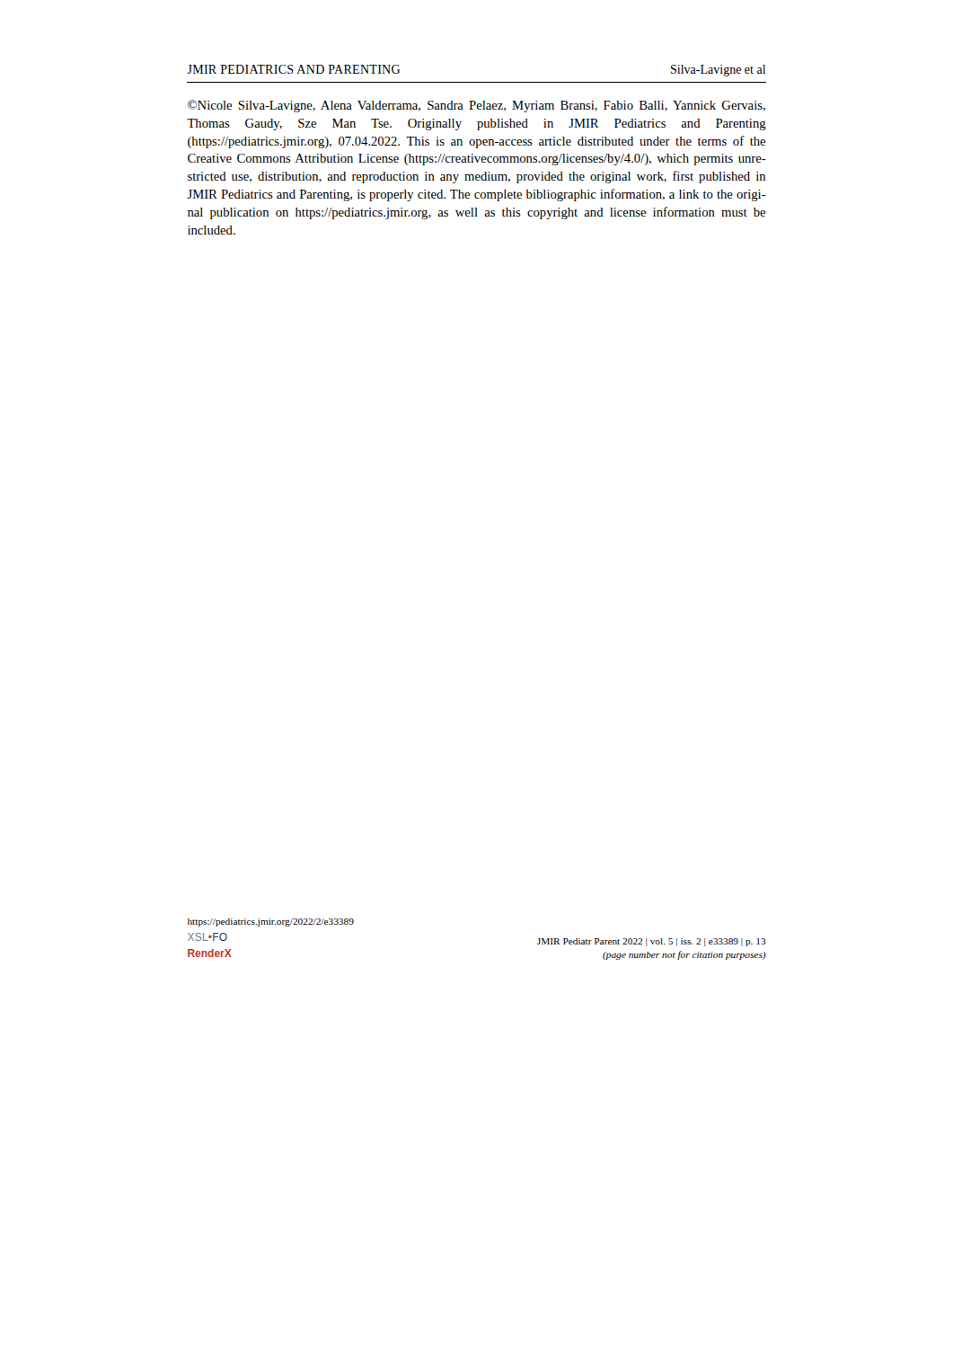JMIR PEDIATRICS AND PARENTING Silva-Lavigne et al
©Nicole Silva-Lavigne, Alena Valderrama, Sandra Pelaez, Myriam Bransi, Fabio Balli, Yannick Gervais, Thomas Gaudy, Sze Man Tse. Originally published in JMIR Pediatrics and Parenting (https://pediatrics.jmir.org), 07.04.2022. This is an open-access article distributed under the terms of the Creative Commons Attribution License (https://creativecommons.org/licenses/by/4.0/), which permits unrestricted use, distribution, and reproduction in any medium, provided the original work, first published in JMIR Pediatrics and Parenting, is properly cited. The complete bibliographic information, a link to the original publication on https://pediatrics.jmir.org, as well as this copyright and license information must be included.
https://pediatrics.jmir.org/2022/2/e33389 XSL•FO Render X
JMIR Pediatr Parent 2022 | vol. 5 | iss. 2 | e33389 | p. 13
(page number not for citation purposes)